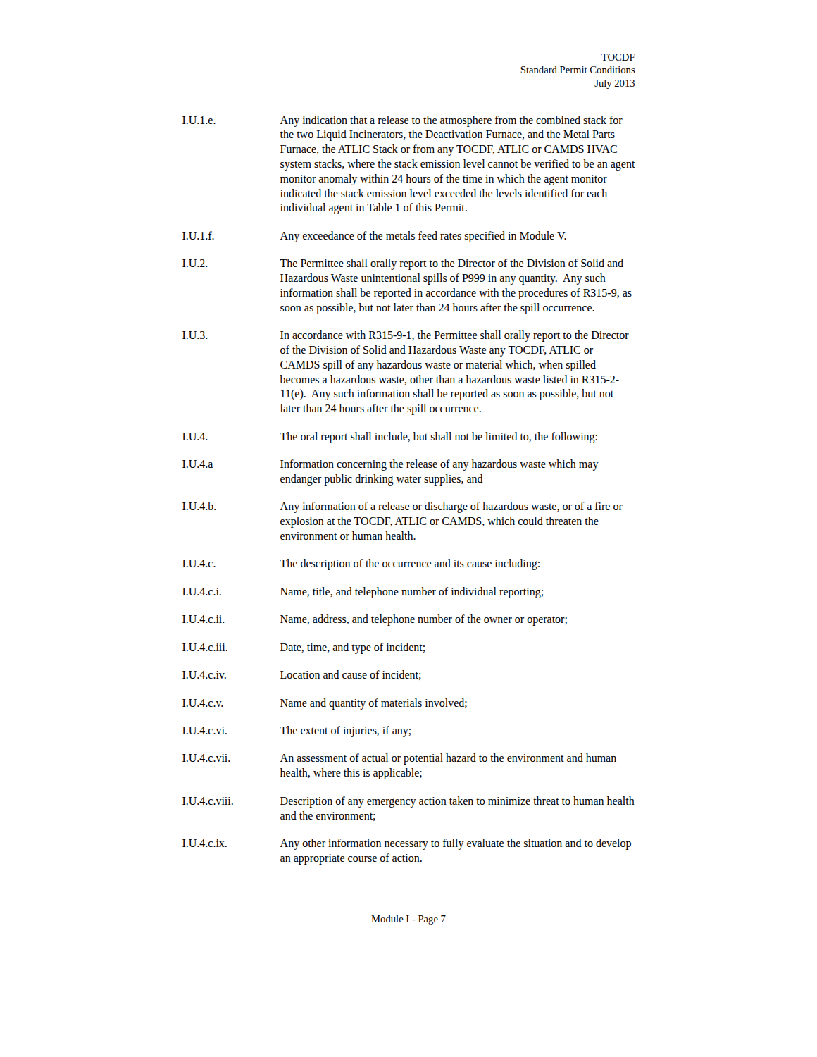TOCDF
Standard Permit Conditions
July 2013
| I.U.1.e. | Any indication that a release to the atmosphere from the combined stack for the two Liquid Incinerators, the Deactivation Furnace, and the Metal Parts Furnace, the ATLIC Stack or from any TOCDF, ATLIC or CAMDS HVAC system stacks, where the stack emission level cannot be verified to be an agent monitor anomaly within 24 hours of the time in which the agent monitor indicated the stack emission level exceeded the levels identified for each individual agent in Table 1 of this Permit. |
| I.U.1.f. | Any exceedance of the metals feed rates specified in Module V. |
| I.U.2. | The Permittee shall orally report to the Director of the Division of Solid and Hazardous Waste unintentional spills of P999 in any quantity. Any such information shall be reported in accordance with the procedures of R315-9, as soon as possible, but not later than 24 hours after the spill occurrence. |
| I.U.3. | In accordance with R315-9-1, the Permittee shall orally report to the Director of the Division of Solid and Hazardous Waste any TOCDF, ATLIC or CAMDS spill of any hazardous waste or material which, when spilled becomes a hazardous waste, other than a hazardous waste listed in R315-2-11(e). Any such information shall be reported as soon as possible, but not later than 24 hours after the spill occurrence. |
| I.U.4. | The oral report shall include, but shall not be limited to, the following: |
| I.U.4.a | Information concerning the release of any hazardous waste which may endanger public drinking water supplies, and |
| I.U.4.b. | Any information of a release or discharge of hazardous waste, or of a fire or explosion at the TOCDF, ATLIC or CAMDS, which could threaten the environment or human health. |
| I.U.4.c. | The description of the occurrence and its cause including: |
| I.U.4.c.i. | Name, title, and telephone number of individual reporting; |
| I.U.4.c.ii. | Name, address, and telephone number of the owner or operator; |
| I.U.4.c.iii. | Date, time, and type of incident; |
| I.U.4.c.iv. | Location and cause of incident; |
| I.U.4.c.v. | Name and quantity of materials involved; |
| I.U.4.c.vi. | The extent of injuries, if any; |
| I.U.4.c.vii. | An assessment of actual or potential hazard to the environment and human health, where this is applicable; |
| I.U.4.c.viii. | Description of any emergency action taken to minimize threat to human health and the environment; |
| I.U.4.c.ix. | Any other information necessary to fully evaluate the situation and to develop an appropriate course of action. |
Module I - Page 7